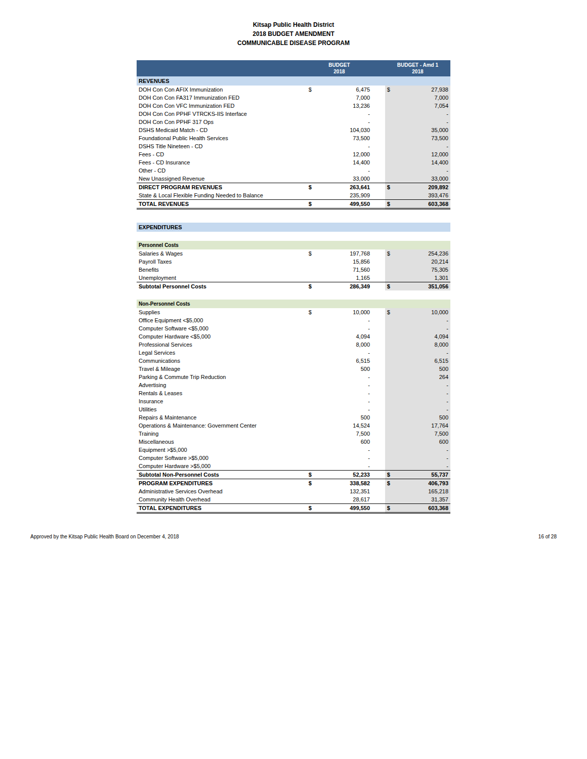Kitsap Public Health District
2018 BUDGET AMENDMENT
COMMUNICABLE DISEASE PROGRAM
| | BUDGET | | BUDGET - Amd 1 |
| --- | --- | --- | --- |
| | 2018 | | 2018 |
| REVENUES |
| DOH Con Con AFIX Immunization | $ | 6,475 | | $ | 27,938 |
| DOH Con Con FA317 Immunization FED | | 7,000 | | | 7,000 |
| DOH Con Con VFC Immunization FED | | 13,236 | | | 7,054 |
| DOH Con Con PPHF VTRCKS-IIS Interface | | - | | | - |
| DOH Con Con PPHF 317 Ops | | - | | | - |
| DSHS Medicaid Match - CD | | 104,030 | | | 35,000 |
| Foundational Public Health Services | | 73,500 | | | 73,500 |
| DSHS Title Nineteen - CD | | - | | | - |
| Fees - CD | | 12,000 | | | 12,000 |
| Fees - CD Insurance | | 14,400 | | | 14,400 |
| Other - CD | | - | | | - |
| New Unassigned Revenue | | 33,000 | | | 33,000 |
| DIRECT PROGRAM REVENUES | $ | 263,641 | | $ | 209,892 |
| State & Local Flexible Funding Needed to Balance | | 235,909 | | | 393,476 |
| TOTAL REVENUES | $ | 499,550 | | $ | 603,368 |
| EXPENDITURES |
| Personnel Costs |
| Salaries & Wages | $ | 197,768 | | $ | 254,236 |
| Payroll Taxes | | 15,856 | | | 20,214 |
| Benefits | | 71,560 | | | 75,305 |
| Unemployment | | 1,165 | | | 1,301 |
| Subtotal Personnel Costs | $ | 286,349 | | $ | 351,056 |
| Non-Personnel Costs |
| Supplies | $ | 10,000 | | $ | 10,000 |
| Office Equipment <$5,000 | | - | | | - |
| Computer Software <$5,000 | | - | | | - |
| Computer Hardware <$5,000 | | 4,094 | | | 4,094 |
| Professional Services | | 8,000 | | | 8,000 |
| Legal Services | | - | | | - |
| Communications | | 6,515 | | | 6,515 |
| Travel & Mileage | | 500 | | | 500 |
| Parking & Commute Trip Reduction | | - | | | 264 |
| Advertising | | - | | | - |
| Rentals & Leases | | - | | | - |
| Insurance | | - | | | - |
| Utilities | | - | | | - |
| Repairs & Maintenance | | 500 | | | 500 |
| Operations & Maintenance: Government Center | | 14,524 | | | 17,764 |
| Training | | 7,500 | | | 7,500 |
| Miscellaneous | | 600 | | | 600 |
| Equipment >$5,000 | | - | | | - |
| Computer Software >$5,000 | | - | | | - |
| Computer Hardware >$5,000 | | - | | | - |
| Subtotal Non-Personnel Costs | $ | 52,233 | | $ | 55,737 |
| PROGRAM EXPENDITURES | $ | 338,582 | | $ | 406,793 |
| Administrative Services Overhead | | 132,351 | | | 165,218 |
| Community Health Overhead | | 28,617 | | | 31,357 |
| TOTAL EXPENDITURES | $ | 499,550 | | $ | 603,368 |
Approved by the Kitsap Public Health Board on December 4, 2018 16 of 28